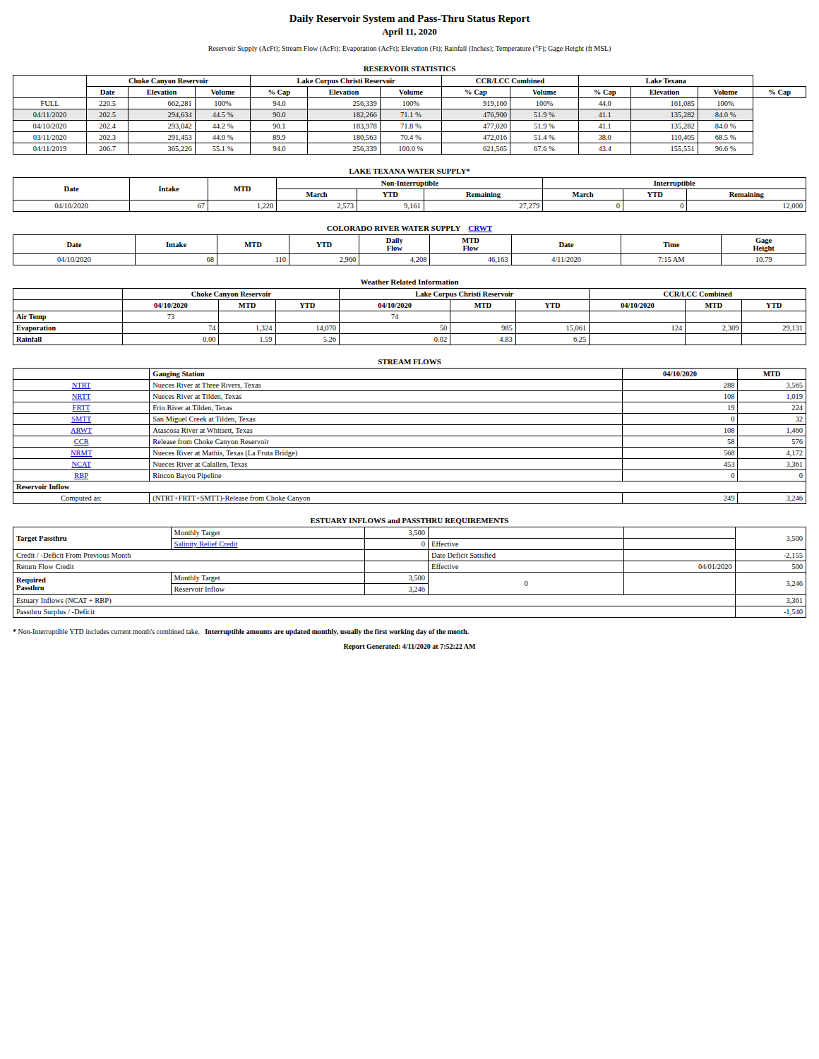Daily Reservoir System and Pass-Thru Status Report
April 11, 2020
Reservoir Supply (AcFt); Stream Flow (AcFt); Evaporation (AcFt); Elevation (Ft); Rainfall (Inches); Temperature (°F); Gage Height (ft MSL)
RESERVOIR STATISTICS
| | Choke Canyon Reservoir | Lake Corpus Christi Reservoir | CCR/LCC Combined | Lake Texana |
| --- | --- | --- | --- | --- |
| Date | Elevation | Volume | % Cap | Elevation | Volume | % Cap | Volume | % Cap | Elevation | Volume | % Cap |
| FULL | 220.5 | 662,281 | 100% | 94.0 | 256,339 | 100% | 919,160 | 100% | 44.0 | 161,085 | 100% |
| 04/11/2020 | 202.5 | 294,634 | 44.5 % | 90.0 | 182,266 | 71.1 % | 476,900 | 51.9 % | 41.1 | 135,282 | 84.0 % |
| 04/10/2020 | 202.4 | 293,042 | 44.2 % | 90.1 | 183,978 | 71.8 % | 477,020 | 51.9 % | 41.1 | 135,282 | 84.0 % |
| 03/11/2020 | 202.3 | 291,453 | 44.0 % | 89.9 | 180,563 | 70.4 % | 472,016 | 51.4 % | 38.0 | 110,405 | 68.5 % |
| 04/11/2019 | 206.7 | 365,226 | 55.1 % | 94.0 | 256,339 | 100.0 % | 621,565 | 67.6 % | 43.4 | 155,551 | 96.6 % |
LAKE TEXANA WATER SUPPLY*
| Date | Intake | MTD | Non-Interruptible | Interruptible |
| --- | --- | --- | --- | --- |
| March | YTD | Remaining | March | YTD | Remaining |
| 04/10/2020 | 67 | 1,220 | 2,573 | 9,161 | 27,279 | 0 | 0 | 12,000 |
COLORADO RIVER WATER SUPPLY CRWT
| Date | Intake | MTD | YTD | Daily Flow | MTD Flow | Date | Time | Gage Height |
| --- | --- | --- | --- | --- | --- | --- | --- | --- |
| 04/10/2020 | 68 | 110 | 2,960 | 4,208 | 46,163 | 4/11/2020 | 7:15 AM | 10.79 |
Weather Related Information
| | Choke Canyon Reservoir | Lake Corpus Christi Reservoir | CCR/LCC Combined |
| --- | --- | --- | --- |
| | 04/10/2020 | MTD | YTD | 04/10/2020 | MTD | YTD | 04/10/2020 | MTD | YTD |
| Air Temp | 73 | | | 74 | | | | | |
| Evaporation | 74 | 1,324 | 14,070 | 50 | 985 | 15,061 | 124 | 2,309 | 29,131 |
| Rainfall | 0.00 | 1.59 | 5.26 | 0.02 | 4.83 | 6.25 | | | |
STREAM FLOWS
| | Gauging Station | 04/10/2020 | MTD |
| --- | --- | --- | --- |
| NTRT | Nueces River at Three Rivers, Texas | 288 | 3,565 |
| NRTT | Nueces River at Tilden, Texas | 108 | 1,019 |
| FRTT | Frio River at Tilden, Texas | 19 | 224 |
| SMTT | San Miguel Creek at Tilden, Texas | 0 | 32 |
| ARWT | Atascosa River at Whitsett, Texas | 108 | 1,460 |
| CCR | Release from Choke Canyon Reservoir | 58 | 576 |
| NRMT | Nueces River at Mathis, Texas (La Fruta Bridge) | 568 | 4,172 |
| NCAT | Nueces River at Calallen, Texas | 453 | 3,361 |
| RBP | Rincon Bayou Pipeline | 0 | 0 |
| Reservoir Inflow |
| Computed as: | (NTRT+FRTT+SMTT)-Release from Choke Canyon | 249 | 3,246 |
ESTUARY INFLOWS and PASSTHRU REQUIREMENTS
| Target Passthru | Monthly Target | 3,500 | | | 3,500 |
| Salinity Relief Credit | 0 | Effective | |
| Credit / -Deficit From Previous Month | | Date Deficit Satisfied | | -2,155 |
| Return Flow Credit | | Effective | 04/01/2020 | 500 |
| Required Passthru | Monthly Target | 3,500 | 0 | | 3,246 |
| Reservoir Inflow | 3,246 |
| Estuary Inflows (NCAT + RBP) | 3,361 |
| Passthru Surplus / -Deficit | -1,540 |
* Non-Interruptible YTD includes current month's combined take. Interruptible amounts are updated monthly, usually the first working day of the month.
Report Generated: 4/11/2020 at 7:52:22 AM